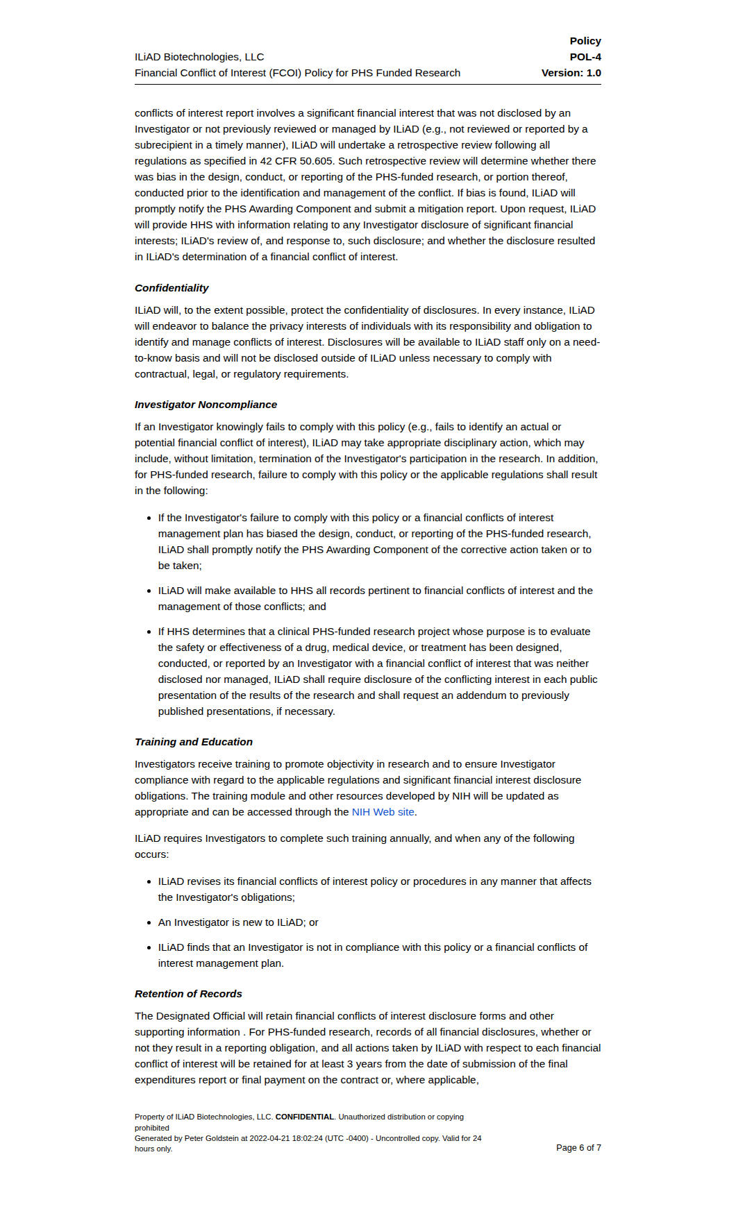Policy
ILiAD Biotechnologies, LLC
POL-4
Financial Conflict of Interest (FCOI) Policy for PHS Funded Research
Version: 1.0
conflicts of interest report involves a significant financial interest that was not disclosed by an Investigator or not previously reviewed or managed by ILiAD (e.g., not reviewed or reported by a subrecipient in a timely manner), ILiAD will undertake a retrospective review following all regulations as specified in 42 CFR 50.605. Such retrospective review will determine whether there was bias in the design, conduct, or reporting of the PHS-funded research, or portion thereof, conducted prior to the identification and management of the conflict. If bias is found, ILiAD will promptly notify the PHS Awarding Component and submit a mitigation report. Upon request, ILiAD will provide HHS with information relating to any Investigator disclosure of significant financial interests; ILiAD's review of, and response to, such disclosure; and whether the disclosure resulted in ILiAD's determination of a financial conflict of interest.
Confidentiality
ILiAD will, to the extent possible, protect the confidentiality of disclosures. In every instance, ILiAD will endeavor to balance the privacy interests of individuals with its responsibility and obligation to identify and manage conflicts of interest. Disclosures will be available to ILiAD staff only on a need-to-know basis and will not be disclosed outside of ILiAD unless necessary to comply with contractual, legal, or regulatory requirements.
Investigator Noncompliance
If an Investigator knowingly fails to comply with this policy (e.g., fails to identify an actual or potential financial conflict of interest), ILiAD may take appropriate disciplinary action, which may include, without limitation, termination of the Investigator's participation in the research. In addition, for PHS-funded research, failure to comply with this policy or the applicable regulations shall result in the following:
If the Investigator's failure to comply with this policy or a financial conflicts of interest management plan has biased the design, conduct, or reporting of the PHS-funded research, ILiAD shall promptly notify the PHS Awarding Component of the corrective action taken or to be taken;
ILiAD will make available to HHS all records pertinent to financial conflicts of interest and the management of those conflicts; and
If HHS determines that a clinical PHS-funded research project whose purpose is to evaluate the safety or effectiveness of a drug, medical device, or treatment has been designed, conducted, or reported by an Investigator with a financial conflict of interest that was neither disclosed nor managed, ILiAD shall require disclosure of the conflicting interest in each public presentation of the results of the research and shall request an addendum to previously published presentations, if necessary.
Training and Education
Investigators receive training to promote objectivity in research and to ensure Investigator compliance with regard to the applicable regulations and significant financial interest disclosure obligations. The training module and other resources developed by NIH will be updated as appropriate and can be accessed through the NIH Web site.
ILiAD requires Investigators to complete such training annually, and when any of the following occurs:
ILiAD revises its financial conflicts of interest policy or procedures in any manner that affects the Investigator's obligations;
An Investigator is new to ILiAD; or
ILiAD finds that an Investigator is not in compliance with this policy or a financial conflicts of interest management plan.
Retention of Records
The Designated Official will retain financial conflicts of interest disclosure forms and other supporting information . For PHS-funded research, records of all financial disclosures, whether or not they result in a reporting obligation, and all actions taken by ILiAD with respect to each financial conflict of interest will be retained for at least 3 years from the date of submission of the final expenditures report or final payment on the contract or, where applicable,
Property of ILiAD Biotechnologies, LLC. CONFIDENTIAL. Unauthorized distribution or copying prohibited
Generated by Peter Goldstein at 2022-04-21 18:02:24 (UTC -0400) - Uncontrolled copy. Valid for 24 hours only.
Page 6 of 7